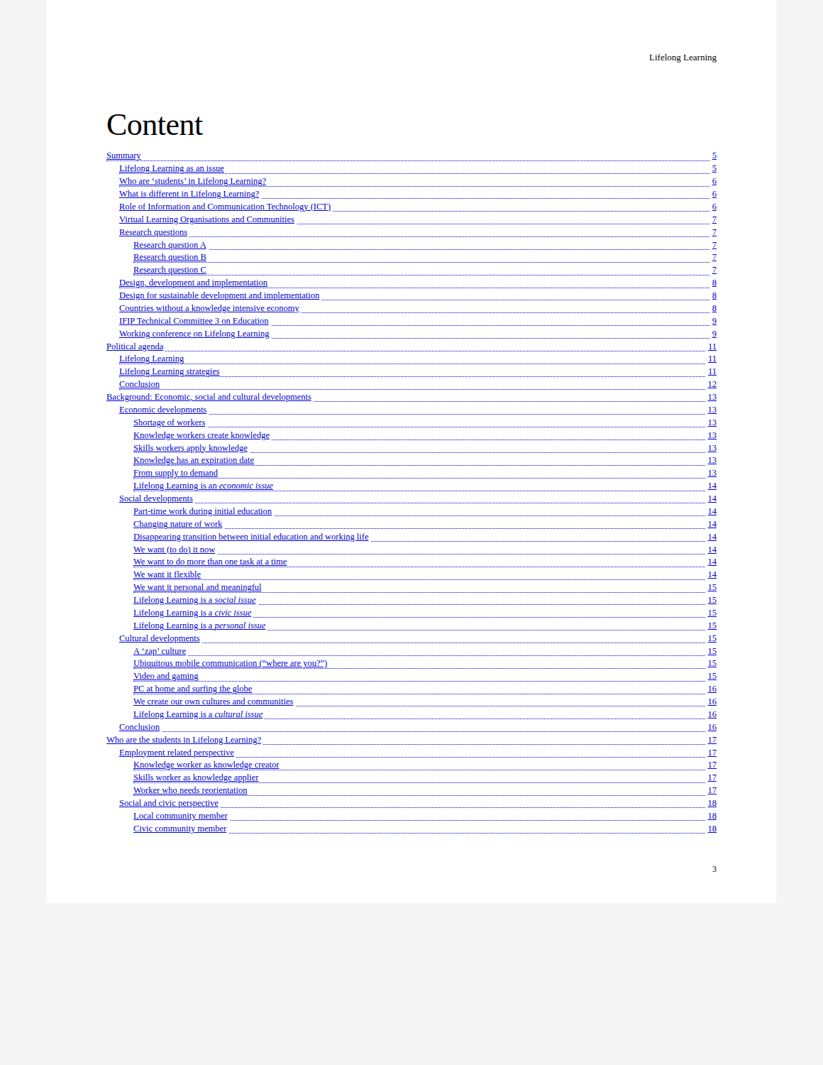Lifelong Learning
Content
5 Summary
5 Lifelong Learning as an issue
6 Who are ‘students’ in Lifelong Learning?
6 What is different in Lifelong Learning?
6 Role of Information and Communication Technology (ICT)
7 Virtual Learning Organisations and Communities
7 Research questions
7 Research question A
7 Research question B
7 Research question C
8 Design, development and implementation
8 Design for sustainable development and implementation
8 Countries without a knowledge intensive economy
9 IFIP Technical Committee 3 on Education
9 Working conference on Lifelong Learning
11 Political agenda
11 Lifelong Learning
11 Lifelong Learning strategies
12 Conclusion
13 Background: Economic, social and cultural developments
13 Economic developments
13 Shortage of workers
13 Knowledge workers create knowledge
13 Skills workers apply knowledge
13 Knowledge has an expiration date
13 From supply to demand
14 Lifelong Learning is an economic issue
14 Social developments
14 Part-time work during initial education
14 Changing nature of work
14 Disappearing transition between initial education and working life
14 We want (to do) it now
14 We want to do more than one task at a time
14 We want it flexible
15 We want it personal and meaningful
15 Lifelong Learning is a social issue
15 Lifelong Learning is a civic issue
15 Lifelong Learning is a personal issue
15 Cultural developments
15 A ‘zap’ culture
15 Ubiquitous mobile communication (“where are you?”)
15 Video and gaming
16 PC at home and surfing the globe
16 We create our own cultures and communities
16 Lifelong Learning is a cultural issue
16 Conclusion
17 Who are the students in Lifelong Learning?
17 Employment related perspective
17 Knowledge worker as knowledge creator
17 Skills worker as knowledge applier
17 Worker who needs reorientation
18 Social and civic perspective
18 Local community member
18 Civic community member
3